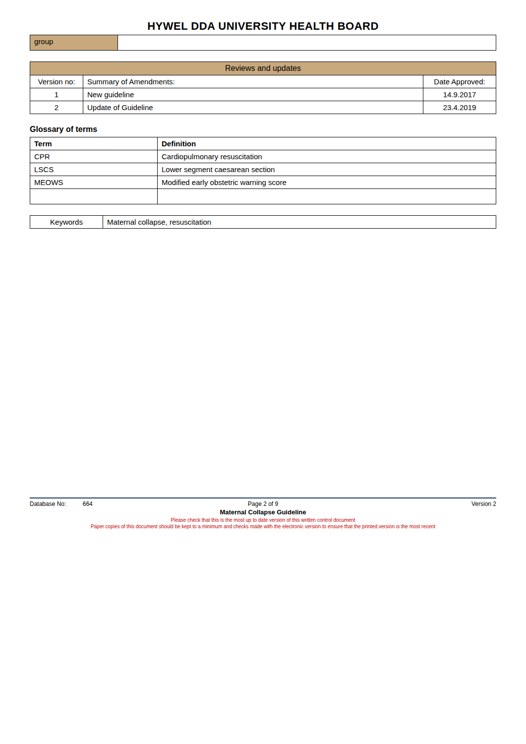HYWEL DDA UNIVERSITY HEALTH BOARD
| group | |
| Reviews and updates |
| Version no: | Summary of Amendments: | Date Approved: |
| 1 | New guideline | 14.9.2017 |
| 2 | Update of Guideline | 23.4.2019 |
Glossary of terms
| Term | Definition |
| --- | --- |
| CPR | Cardiopulmonary resuscitation |
| LSCS | Lower segment caesarean section |
| MEOWS | Modified early obstetric warning score |
| Keywords | Maternal collapse, resuscitation |
Database No: 664 Page 2 of 9 Version 2
Maternal Collapse Guideline
Please check that this is the most up to date version of this written control document
Paper copies of this document should be kept to a minimum and checks made with the electronic version to ensure that the printed version is the most recent